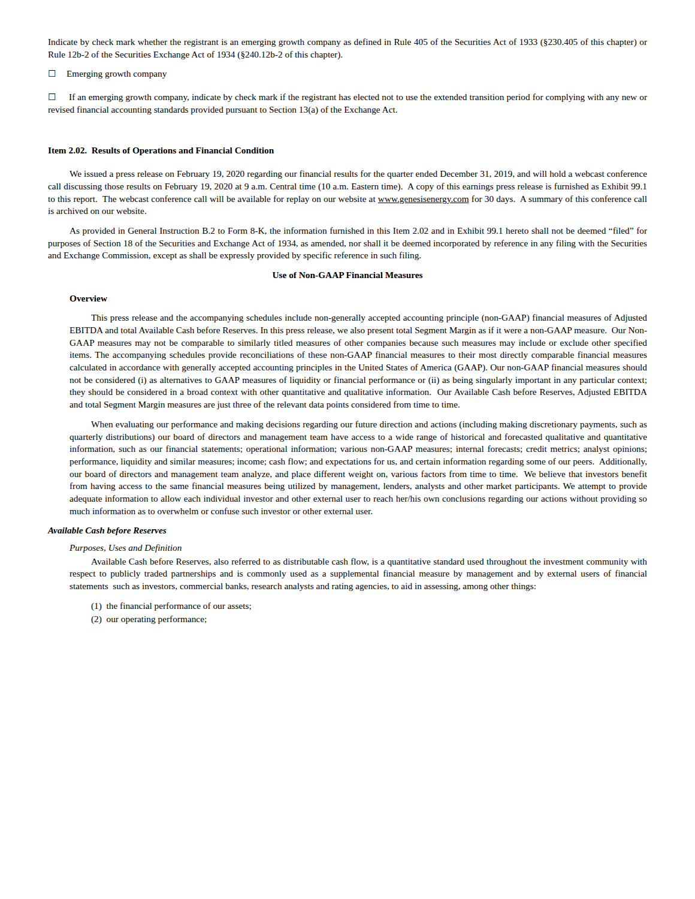Indicate by check mark whether the registrant is an emerging growth company as defined in Rule 405 of the Securities Act of 1933 (§230.405 of this chapter) or Rule 12b-2 of the Securities Exchange Act of 1934 (§240.12b-2 of this chapter).
☐Emerging growth company
☐ If an emerging growth company, indicate by check mark if the registrant has elected not to use the extended transition period for complying with any new or revised financial accounting standards provided pursuant to Section 13(a) of the Exchange Act.
Item 2.02. Results of Operations and Financial Condition
We issued a press release on February 19, 2020 regarding our financial results for the quarter ended December 31, 2019, and will hold a webcast conference call discussing those results on February 19, 2020 at 9 a.m. Central time (10 a.m. Eastern time). A copy of this earnings press release is furnished as Exhibit 99.1 to this report. The webcast conference call will be available for replay on our website at www.genesisenergy.com for 30 days. A summary of this conference call is archived on our website.
As provided in General Instruction B.2 to Form 8-K, the information furnished in this Item 2.02 and in Exhibit 99.1 hereto shall not be deemed “filed” for purposes of Section 18 of the Securities and Exchange Act of 1934, as amended, nor shall it be deemed incorporated by reference in any filing with the Securities and Exchange Commission, except as shall be expressly provided by specific reference in such filing.
Use of Non-GAAP Financial Measures
Overview
This press release and the accompanying schedules include non-generally accepted accounting principle (non-GAAP) financial measures of Adjusted EBITDA and total Available Cash before Reserves. In this press release, we also present total Segment Margin as if it were a non-GAAP measure. Our Non-GAAP measures may not be comparable to similarly titled measures of other companies because such measures may include or exclude other specified items. The accompanying schedules provide reconciliations of these non-GAAP financial measures to their most directly comparable financial measures calculated in accordance with generally accepted accounting principles in the United States of America (GAAP). Our non-GAAP financial measures should not be considered (i) as alternatives to GAAP measures of liquidity or financial performance or (ii) as being singularly important in any particular context; they should be considered in a broad context with other quantitative and qualitative information. Our Available Cash before Reserves, Adjusted EBITDA and total Segment Margin measures are just three of the relevant data points considered from time to time.
When evaluating our performance and making decisions regarding our future direction and actions (including making discretionary payments, such as quarterly distributions) our board of directors and management team have access to a wide range of historical and forecasted qualitative and quantitative information, such as our financial statements; operational information; various non-GAAP measures; internal forecasts; credit metrics; analyst opinions; performance, liquidity and similar measures; income; cash flow; and expectations for us, and certain information regarding some of our peers. Additionally, our board of directors and management team analyze, and place different weight on, various factors from time to time. We believe that investors benefit from having access to the same financial measures being utilized by management, lenders, analysts and other market participants. We attempt to provide adequate information to allow each individual investor and other external user to reach her/his own conclusions regarding our actions without providing so much information as to overwhelm or confuse such investor or other external user.
Available Cash before Reserves
Purposes, Uses and Definition
Available Cash before Reserves, also referred to as distributable cash flow, is a quantitative standard used throughout the investment community with respect to publicly traded partnerships and is commonly used as a supplemental financial measure by management and by external users of financial statements such as investors, commercial banks, research analysts and rating agencies, to aid in assessing, among other things:
(1) the financial performance of our assets;
(2) our operating performance;